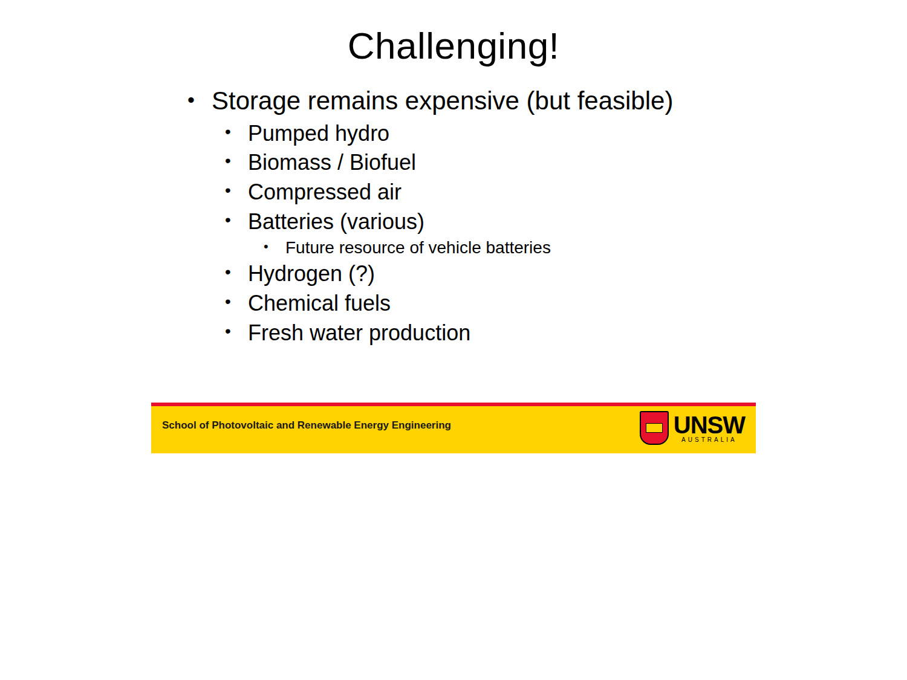Challenging!
Storage remains expensive (but feasible)
Pumped hydro
Biomass / Biofuel
Compressed air
Batteries (various)
Future resource of vehicle batteries
Hydrogen (?)
Chemical fuels
Fresh water production
School of Photovoltaic and Renewable Energy Engineering
UNSW
AUSTRALIA